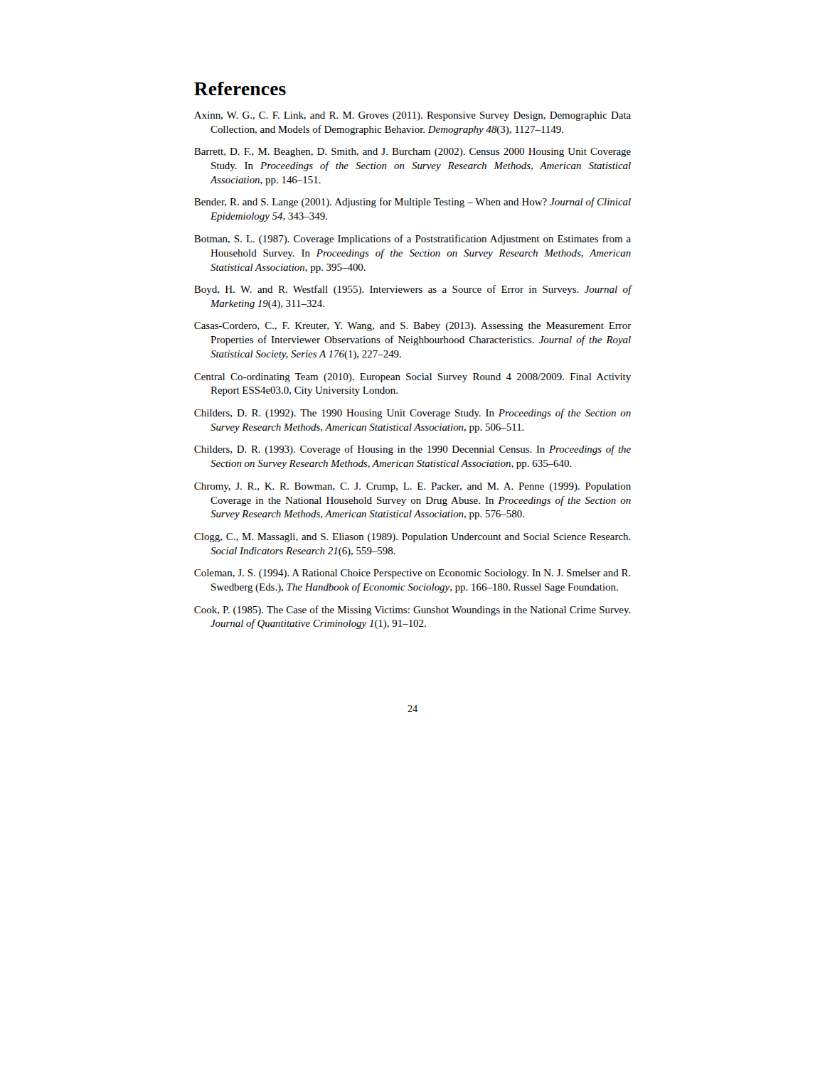References
Axinn, W. G., C. F. Link, and R. M. Groves (2011). Responsive Survey Design, Demographic Data Collection, and Models of Demographic Behavior. Demography 48(3), 1127–1149.
Barrett, D. F., M. Beaghen, D. Smith, and J. Burcham (2002). Census 2000 Housing Unit Coverage Study. In Proceedings of the Section on Survey Research Methods, American Statistical Association, pp. 146–151.
Bender, R. and S. Lange (2001). Adjusting for Multiple Testing – When and How? Journal of Clinical Epidemiology 54, 343–349.
Botman, S. L. (1987). Coverage Implications of a Poststratification Adjustment on Estimates from a Household Survey. In Proceedings of the Section on Survey Research Methods, American Statistical Association, pp. 395–400.
Boyd, H. W. and R. Westfall (1955). Interviewers as a Source of Error in Surveys. Journal of Marketing 19(4), 311–324.
Casas-Cordero, C., F. Kreuter, Y. Wang, and S. Babey (2013). Assessing the Measurement Error Properties of Interviewer Observations of Neighbourhood Characteristics. Journal of the Royal Statistical Society, Series A 176(1), 227–249.
Central Co-ordinating Team (2010). European Social Survey Round 4 2008/2009. Final Activity Report ESS4e03.0, City University London.
Childers, D. R. (1992). The 1990 Housing Unit Coverage Study. In Proceedings of the Section on Survey Research Methods, American Statistical Association, pp. 506–511.
Childers, D. R. (1993). Coverage of Housing in the 1990 Decennial Census. In Proceedings of the Section on Survey Research Methods, American Statistical Association, pp. 635–640.
Chromy, J. R., K. R. Bowman, C. J. Crump, L. E. Packer, and M. A. Penne (1999). Population Coverage in the National Household Survey on Drug Abuse. In Proceedings of the Section on Survey Research Methods, American Statistical Association, pp. 576–580.
Clogg, C., M. Massagli, and S. Eliason (1989). Population Undercount and Social Science Research. Social Indicators Research 21(6), 559–598.
Coleman, J. S. (1994). A Rational Choice Perspective on Economic Sociology. In N. J. Smelser and R. Swedberg (Eds.), The Handbook of Economic Sociology, pp. 166–180. Russel Sage Foundation.
Cook, P. (1985). The Case of the Missing Victims: Gunshot Woundings in the National Crime Survey. Journal of Quantitative Criminology 1(1), 91–102.
24